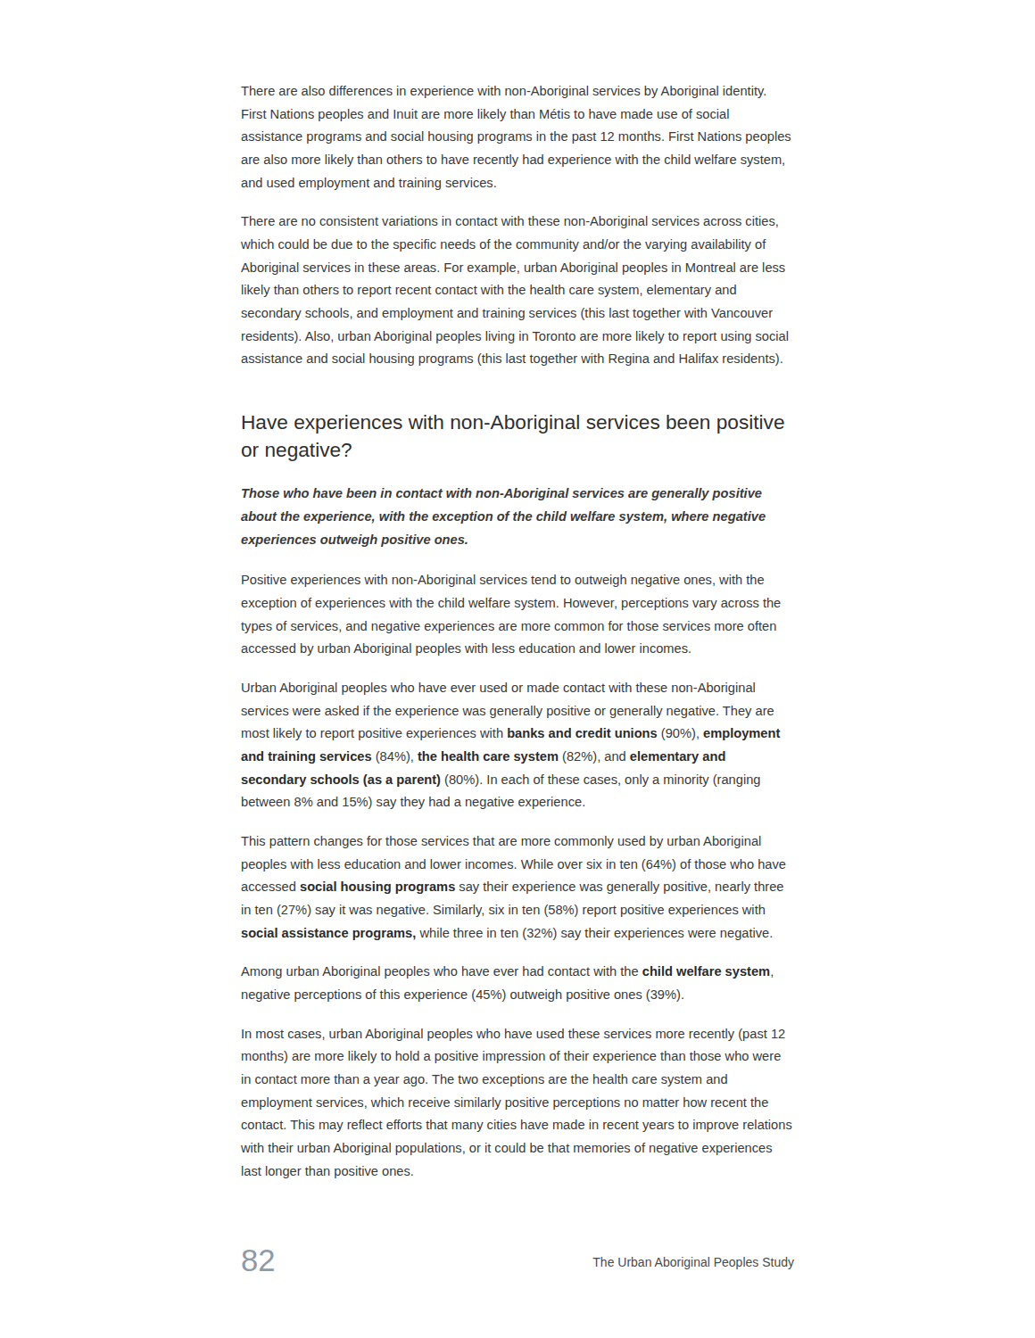There are also differences in experience with non-Aboriginal services by Aboriginal identity. First Nations peoples and Inuit are more likely than Métis to have made use of social assistance programs and social housing programs in the past 12 months. First Nations peoples are also more likely than others to have recently had experience with the child welfare system, and used employment and training services.
There are no consistent variations in contact with these non-Aboriginal services across cities, which could be due to the specific needs of the community and/or the varying availability of Aboriginal services in these areas. For example, urban Aboriginal peoples in Montreal are less likely than others to report recent contact with the health care system, elementary and secondary schools, and employment and training services (this last together with Vancouver residents). Also, urban Aboriginal peoples living in Toronto are more likely to report using social assistance and social housing programs (this last together with Regina and Halifax residents).
Have experiences with non-Aboriginal services been positive or negative?
Those who have been in contact with non-Aboriginal services are generally positive about the experience, with the exception of the child welfare system, where negative experiences outweigh positive ones.
Positive experiences with non-Aboriginal services tend to outweigh negative ones, with the exception of experiences with the child welfare system. However, perceptions vary across the types of services, and negative experiences are more common for those services more often accessed by urban Aboriginal peoples with less education and lower incomes.
Urban Aboriginal peoples who have ever used or made contact with these non-Aboriginal services were asked if the experience was generally positive or generally negative. They are most likely to report positive experiences with banks and credit unions (90%), employment and training services (84%), the health care system (82%), and elementary and secondary schools (as a parent) (80%). In each of these cases, only a minority (ranging between 8% and 15%) say they had a negative experience.
This pattern changes for those services that are more commonly used by urban Aboriginal peoples with less education and lower incomes. While over six in ten (64%) of those who have accessed social housing programs say their experience was generally positive, nearly three in ten (27%) say it was negative. Similarly, six in ten (58%) report positive experiences with social assistance programs, while three in ten (32%) say their experiences were negative.
Among urban Aboriginal peoples who have ever had contact with the child welfare system, negative perceptions of this experience (45%) outweigh positive ones (39%).
In most cases, urban Aboriginal peoples who have used these services more recently (past 12 months) are more likely to hold a positive impression of their experience than those who were in contact more than a year ago. The two exceptions are the health care system and employment services, which receive similarly positive perceptions no matter how recent the contact. This may reflect efforts that many cities have made in recent years to improve relations with their urban Aboriginal populations, or it could be that memories of negative experiences last longer than positive ones.
82
The Urban Aboriginal Peoples Study